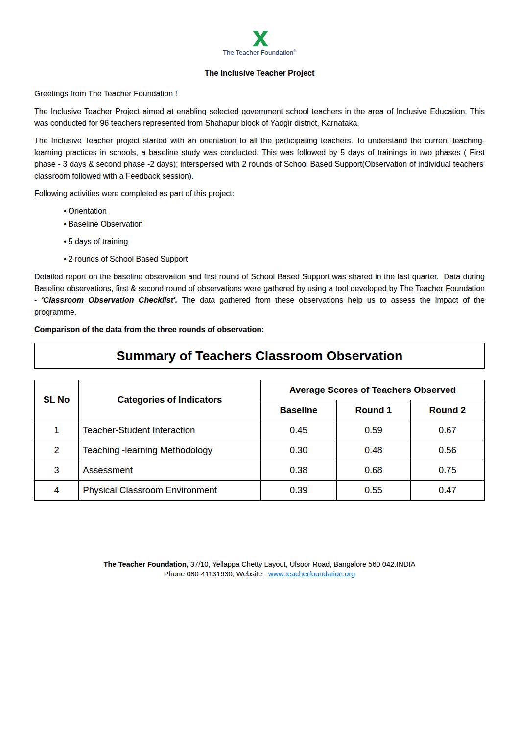x  The Teacher Foundation®
The Inclusive Teacher Project
Greetings from The Teacher Foundation !
The Inclusive Teacher Project aimed at enabling selected government school teachers in the area of Inclusive Education. This was conducted for 96 teachers represented from Shahapur block of Yadgir district, Karnataka.
The Inclusive Teacher project started with an orientation to all the participating teachers. To understand the current teaching-learning practices in schools, a baseline study was conducted. This was followed by 5 days of trainings in two phases ( First phase - 3 days & second phase -2 days); interspersed with 2 rounds of School Based Support(Observation of individual teachers' classroom followed with a Feedback session).
Following activities were completed as part of this project:
Orientation
Baseline Observation
5 days of training
2 rounds of School Based Support
Detailed report on the baseline observation and first round of School Based Support was shared in the last quarter. Data during Baseline observations, first & second round of observations were gathered by using a tool developed by The Teacher Foundation - 'Classroom Observation Checklist'. The data gathered from these observations help us to assess the impact of the programme.
Comparison of the data from the three rounds of observation:
Summary of Teachers Classroom Observation
| SL No | Categories of Indicators | Average Scores of Teachers Observed |
| --- | --- | --- |
| Baseline | Round 1 | Round 2 |
| 1 | Teacher-Student Interaction | 0.45 | 0.59 | 0.67 |
| 2 | Teaching -learning Methodology | 0.30 | 0.48 | 0.56 |
| 3 | Assessment | 0.38 | 0.68 | 0.75 |
| 4 | Physical Classroom Environment | 0.39 | 0.55 | 0.47 |
The Teacher Foundation, 37/10, Yellappa Chetty Layout, Ulsoor Road, Bangalore 560 042.INDIA
Phone 080-41131930, Website : www.teacherfoundation.org